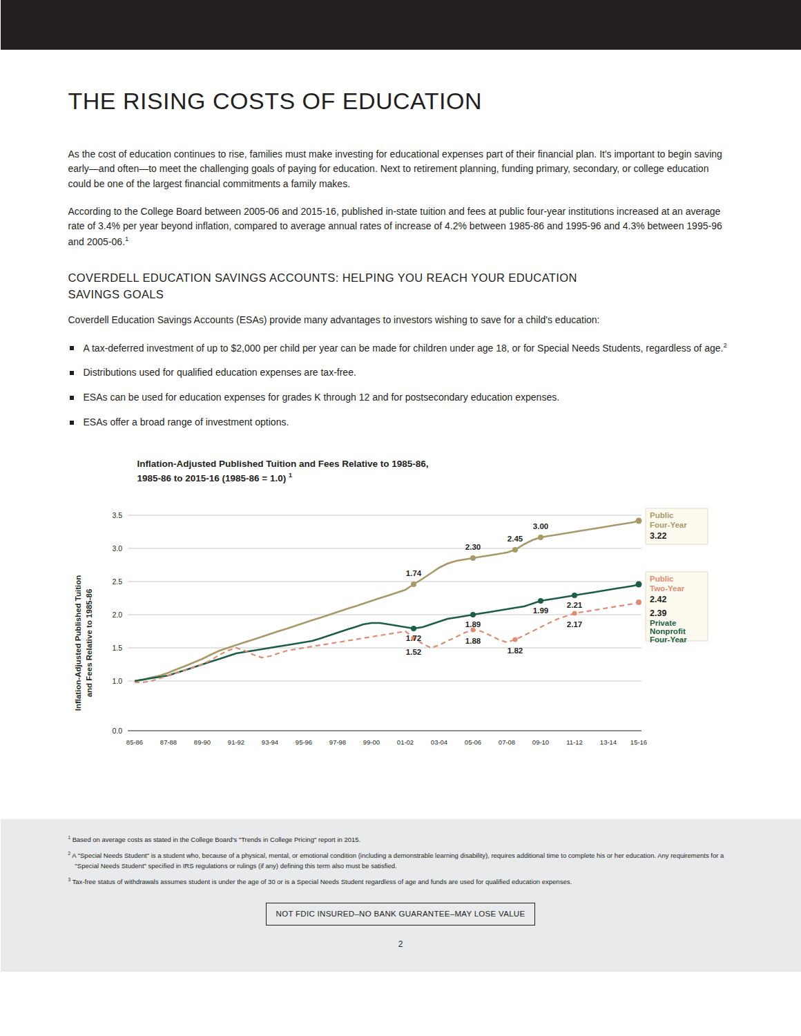THE RISING COSTS OF EDUCATION
As the cost of education continues to rise, families must make investing for educational expenses part of their financial plan. It's important to begin saving early—and often—to meet the challenging goals of paying for education. Next to retirement planning, funding primary, secondary, or college education could be one of the largest financial commitments a family makes.
According to the College Board between 2005-06 and 2015-16, published in-state tuition and fees at public four-year institutions increased at an average rate of 3.4% per year beyond inflation, compared to average annual rates of increase of 4.2% between 1985-86 and 1995-96 and 4.3% between 1995-96 and 2005-06.1
COVERDELL EDUCATION SAVINGS ACCOUNTS: HELPING YOU REACH YOUR EDUCATION
SAVINGS GOALS
Coverdell Education Savings Accounts (ESAs) provide many advantages to investors wishing to save for a child's education:
A tax-deferred investment of up to $2,000 per child per year can be made for children under age 18, or for Special Needs Students, regardless of age.2
Distributions used for qualified education expenses are tax-free.
ESAs can be used for education expenses for grades K through 12 and for postsecondary education expenses.
ESAs offer a broad range of investment options.
Inflation-Adjusted Published Tuition and Fees Relative to 1985-86,
1985-86 to 2015-16 (1985-86 = 1.0) 1
Inflation-Adjusted Published Tuition and Fees Relative to 1985-86 3.5 3.0 2.5 2.0 1.5 1.0 0.0 85-86 87-88 89-90 91-92 93-94 95-96 97-98 99-00 01-02 03-04 05-06 07-08 09-10 11-12 13-14 15-16 1.74 2.30 2.45 3.00 1.72 1.89 1.99 2.21 1.52 1.88 1.82 2.17 Public Four-Year 3.22 Public Two-Year 2.42 2.39 Private Nonprofit Four-Year
1 Based on average costs as stated in the College Board's "Trends in College Pricing" report in 2015.
2 A "Special Needs Student" is a student who, because of a physical, mental, or emotional condition (including a demonstrable learning disability), requires additional time to complete his or her education. Any requirements for a "Special Needs Student" specified in IRS regulations or rulings (if any) defining this term also must be satisfied.
3 Tax-free status of withdrawals assumes student is under the age of 30 or is a Special Needs Student regardless of age and funds are used for qualified education expenses.
NOT FDIC INSURED–NO BANK GUARANTEE–MAY LOSE VALUE
2